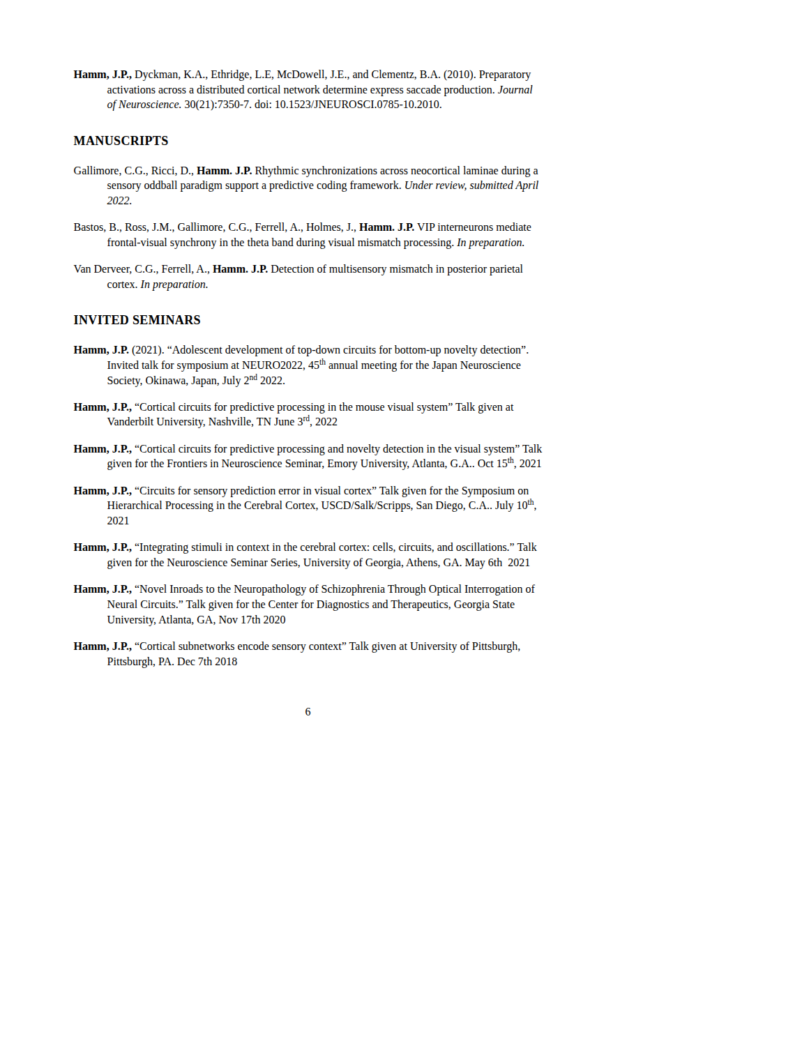Hamm, J.P., Dyckman, K.A., Ethridge, L.E, McDowell, J.E., and Clementz, B.A. (2010). Preparatory activations across a distributed cortical network determine express saccade production. Journal of Neuroscience. 30(21):7350-7. doi: 10.1523/JNEUROSCI.0785-10.2010.
MANUSCRIPTS
Gallimore, C.G., Ricci, D., Hamm. J.P. Rhythmic synchronizations across neocortical laminae during a sensory oddball paradigm support a predictive coding framework. Under review, submitted April 2022.
Bastos, B., Ross, J.M., Gallimore, C.G., Ferrell, A., Holmes, J., Hamm. J.P. VIP interneurons mediate frontal-visual synchrony in the theta band during visual mismatch processing. In preparation.
Van Derveer, C.G., Ferrell, A., Hamm. J.P. Detection of multisensory mismatch in posterior parietal cortex. In preparation.
INVITED SEMINARS
Hamm, J.P. (2021). “Adolescent development of top-down circuits for bottom-up novelty detection”. Invited talk for symposium at NEURO2022, 45th annual meeting for the Japan Neuroscience Society, Okinawa, Japan, July 2nd 2022.
Hamm, J.P., “Cortical circuits for predictive processing in the mouse visual system” Talk given at Vanderbilt University, Nashville, TN June 3rd, 2022
Hamm, J.P., “Cortical circuits for predictive processing and novelty detection in the visual system” Talk given for the Frontiers in Neuroscience Seminar, Emory University, Atlanta, G.A.. Oct 15th, 2021
Hamm, J.P., “Circuits for sensory prediction error in visual cortex” Talk given for the Symposium on Hierarchical Processing in the Cerebral Cortex, USCD/Salk/Scripps, San Diego, C.A.. July 10th, 2021
Hamm, J.P., “Integrating stimuli in context in the cerebral cortex: cells, circuits, and oscillations.” Talk given for the Neuroscience Seminar Series, University of Georgia, Athens, GA. May 6th 2021
Hamm, J.P., “Novel Inroads to the Neuropathology of Schizophrenia Through Optical Interrogation of Neural Circuits.” Talk given for the Center for Diagnostics and Therapeutics, Georgia State University, Atlanta, GA, Nov 17th 2020
Hamm, J.P., “Cortical subnetworks encode sensory context” Talk given at University of Pittsburgh, Pittsburgh, PA. Dec 7th 2018
6